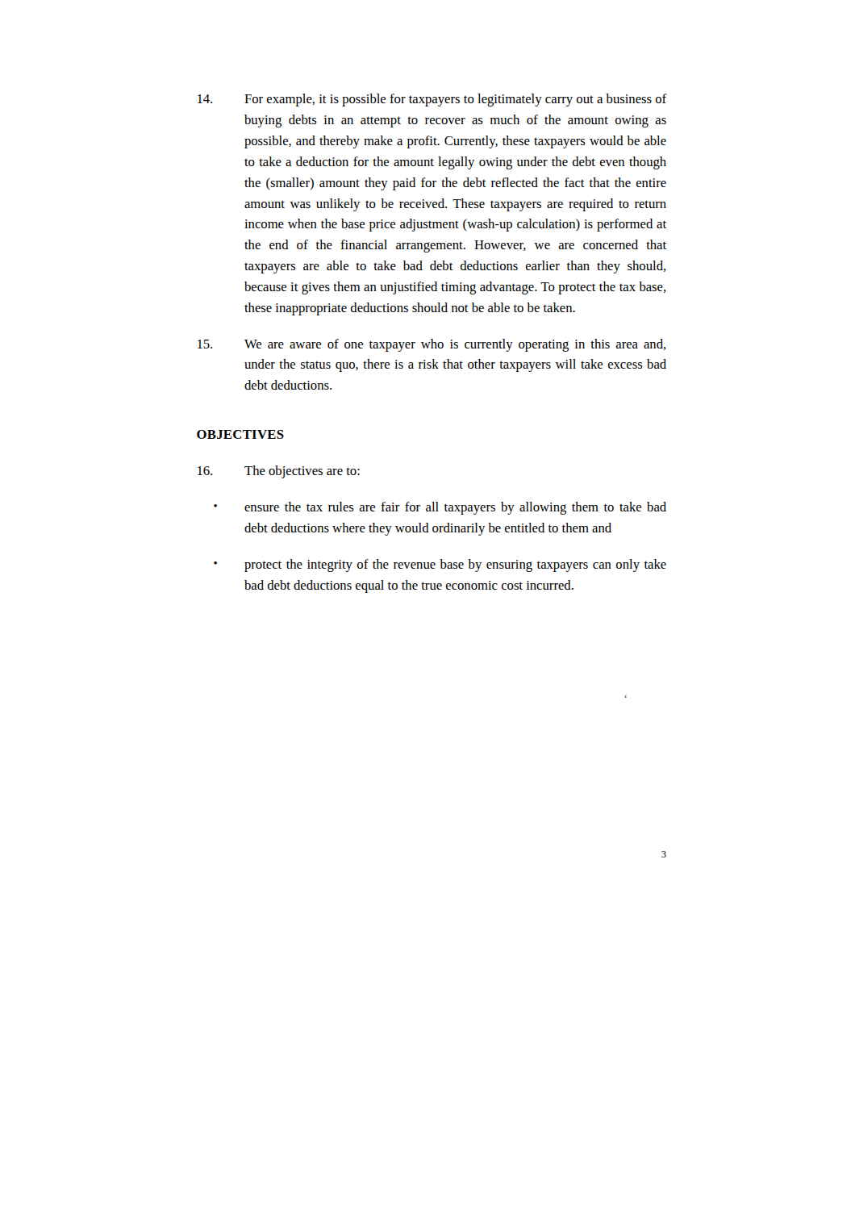14. For example, it is possible for taxpayers to legitimately carry out a business of buying debts in an attempt to recover as much of the amount owing as possible, and thereby make a profit. Currently, these taxpayers would be able to take a deduction for the amount legally owing under the debt even though the (smaller) amount they paid for the debt reflected the fact that the entire amount was unlikely to be received. These taxpayers are required to return income when the base price adjustment (wash-up calculation) is performed at the end of the financial arrangement. However, we are concerned that taxpayers are able to take bad debt deductions earlier than they should, because it gives them an unjustified timing advantage. To protect the tax base, these inappropriate deductions should not be able to be taken.
15. We are aware of one taxpayer who is currently operating in this area and, under the status quo, there is a risk that other taxpayers will take excess bad debt deductions.
OBJECTIVES
16. The objectives are to:
ensure the tax rules are fair for all taxpayers by allowing them to take bad debt deductions where they would ordinarily be entitled to them and
protect the integrity of the revenue base by ensuring taxpayers can only take bad debt deductions equal to the true economic cost incurred.
‘
3